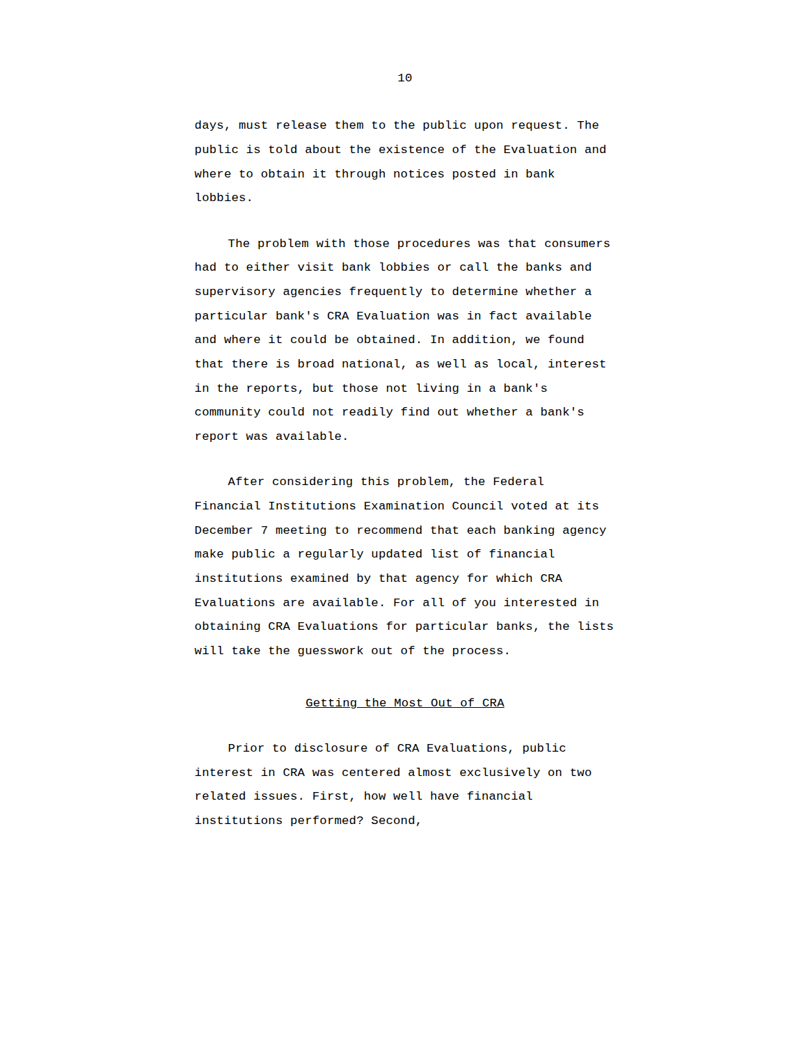10
days, must release them to the public upon request. The public is told about the existence of the Evaluation and where to obtain it through notices posted in bank lobbies.
The problem with those procedures was that consumers had to either visit bank lobbies or call the banks and supervisory agencies frequently to determine whether a particular bank's CRA Evaluation was in fact available and where it could be obtained. In addition, we found that there is broad national, as well as local, interest in the reports, but those not living in a bank's community could not readily find out whether a bank's report was available.
After considering this problem, the Federal Financial Institutions Examination Council voted at its December 7 meeting to recommend that each banking agency make public a regularly updated list of financial institutions examined by that agency for which CRA Evaluations are available. For all of you interested in obtaining CRA Evaluations for particular banks, the lists will take the guesswork out of the process.
Getting the Most Out of CRA
Prior to disclosure of CRA Evaluations, public interest in CRA was centered almost exclusively on two related issues. First, how well have financial institutions performed? Second,